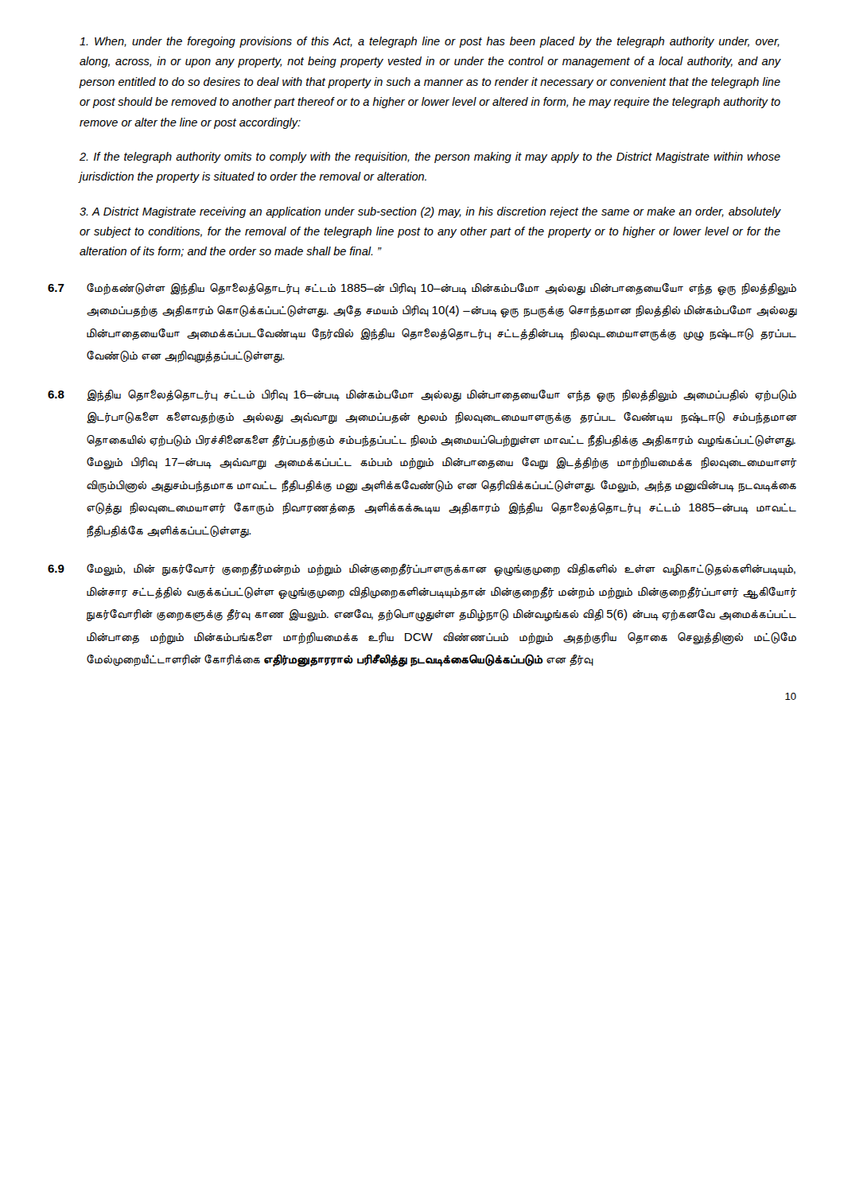1. When, under the foregoing provisions of this Act, a telegraph line or post has been placed by the telegraph authority under, over, along, across, in or upon any property, not being property vested in or under the control or management of a local authority, and any person entitled to do so desires to deal with that property in such a manner as to render it necessary or convenient that the telegraph line or post should be removed to another part thereof or to a higher or lower level or altered in form, he may require the telegraph authority to remove or alter the line or post accordingly:
2. If the telegraph authority omits to comply with the requisition, the person making it may apply to the District Magistrate within whose jurisdiction the property is situated to order the removal or alteration.
3. A District Magistrate receiving an application under sub-section (2) may, in his discretion reject the same or make an order, absolutely or subject to conditions, for the removal of the telegraph line post to any other part of the property or to higher or lower level or for the alteration of its form; and the order so made shall be final. ”
6.7
மேற்கண்டுள்ள இந்திய தொலைத்தொடர்பு சட்டம் 1885–ன் பிரிவு 10–ன்படி மின்கம்பமோ அல்லது மின்பாதையையோ எந்த ஒரு நிலத்திலும் அமைப்பதற்கு அதிகாரம் கொடுக்கப்பட்டுள்ளது. அதே சமயம் பிரிவு 10(4) –ன்படி ஒரு நபருக்கு சொந்தமான நிலத்தில் மின்கம்பமோ அல்லது மின்பாதையையோ அமைக்கப்படவேண்டிய நேர்வில் இந்திய தொலைத்தொடர்பு சட்டத்தின்படி நிலவுடமையாளருக்கு முழு நஷ்டஈடு தரப்பட வேண்டும் என அறிவுறுத்தப்பட்டுள்ளது.
6.8
இந்திய தொலைத்தொடர்பு சட்டம் பிரிவு 16–ன்படி மின்கம்பமோ அல்லது மின்பாதையையோ எந்த ஒரு நிலத்திலும் அமைப்பதில் ஏற்படும் இடர்பாடுகளை களைவதற்கும் அல்லது அவ்வாறு அமைப்பதன் மூலம் நிலவுடைமையாளருக்கு தரப்பட வேண்டிய நஷ்டஈடு சம்பந்தமான தொகையில் ஏற்படும் பிரச்சினைகளை தீர்ப்பதற்கும் சம்பந்தப்பட்ட நிலம் அமையப்பெற்றுள்ள மாவட்ட நீதிபதிக்கு அதிகாரம் வழங்கப்பட்டுள்ளது. மேலும் பிரிவு 17–ன்படி அவ்வாறு அமைக்கப்பட்ட கம்பம் மற்றும் மின்பாதையை வேறு இடத்திற்கு மாற்றியமைக்க நிலவுடைமையாளர் விரும்பினால் அதுசம்பந்தமாக மாவட்ட நீதிபதிக்கு மனு அளிக்கவேண்டும் என தெரிவிக்கப்பட்டுள்ளது. மேலும், அந்த மனுவின்படி நடவடிக்கை எடுத்து நிலவுடைமையாளர் கோரும் நிவாரணத்தை அளிக்கக்கூடிய அதிகாரம் இந்திய தொலைத்தொடர்பு சட்டம் 1885–ன்படி மாவட்ட நீதிபதிக்கே அளிக்கப்பட்டுள்ளது.
6.9
மேலும், மின் நுகர்வோர் குறைதீர்மன்றம் மற்றும் மின்குறைதீர்ப்பாளருக்கான ஒழுங்குமுறை விதிகளில் உள்ள வழிகாட்டுதல்களின்படியும், மின்சார சட்டத்தில் வகுக்கப்பட்டுள்ள ஒழுங்குமுறை விதிமுறைகளின்படியும்தான் மின்குறைதீர் மன்றம் மற்றும் மின்குறைதீர்ப்பாளர் ஆகியோர் நுகர்வோரின் குறைகளுக்கு தீர்வு காண இயலும். எனவே, தற்பொழுதுள்ள தமிழ்நாடு மின்வழங்கல் விதி 5(6) ன்படி ஏற்கனவே அமைக்கப்பட்ட மின்பாதை மற்றும் மின்கம்பங்களை மாற்றியமைக்க உரிய DCW விண்ணப்பம் மற்றும் அதற்குரிய தொகை செலுத்தினால் மட்டுமே மேல்முறையீட்டாளரின் கோரிக்கை எதிர்மனுதாரரால் பரிசீலித்து நடவடிக்கையெடுக்கப்படும் என தீர்வு
10